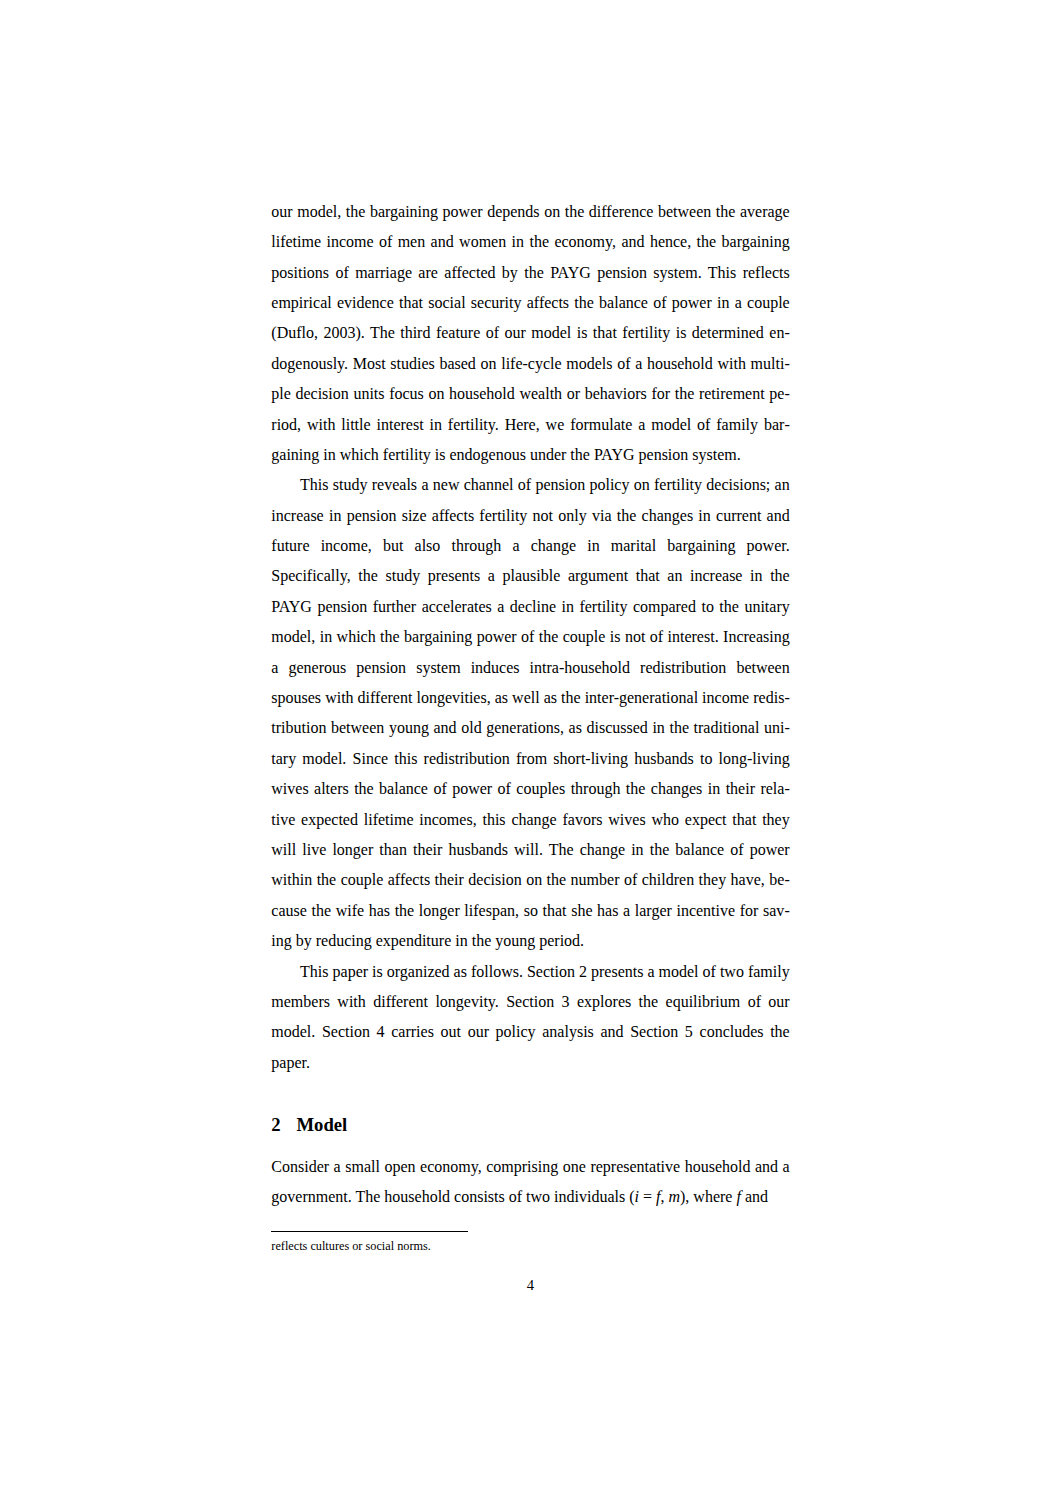our model, the bargaining power depends on the difference between the average lifetime income of men and women in the economy, and hence, the bargaining positions of marriage are affected by the PAYG pension system. This reflects empirical evidence that social security affects the balance of power in a couple (Duflo, 2003). The third feature of our model is that fertility is determined endogenously. Most studies based on life-cycle models of a household with multiple decision units focus on household wealth or behaviors for the retirement period, with little interest in fertility. Here, we formulate a model of family bargaining in which fertility is endogenous under the PAYG pension system.
This study reveals a new channel of pension policy on fertility decisions; an increase in pension size affects fertility not only via the changes in current and future income, but also through a change in marital bargaining power. Specifically, the study presents a plausible argument that an increase in the PAYG pension further accelerates a decline in fertility compared to the unitary model, in which the bargaining power of the couple is not of interest. Increasing a generous pension system induces intra-household redistribution between spouses with different longevities, as well as the inter-generational income redistribution between young and old generations, as discussed in the traditional unitary model. Since this redistribution from short-living husbands to long-living wives alters the balance of power of couples through the changes in their relative expected lifetime incomes, this change favors wives who expect that they will live longer than their husbands will. The change in the balance of power within the couple affects their decision on the number of children they have, because the wife has the longer lifespan, so that she has a larger incentive for saving by reducing expenditure in the young period.
This paper is organized as follows. Section 2 presents a model of two family members with different longevity. Section 3 explores the equilibrium of our model. Section 4 carries out our policy analysis and Section 5 concludes the paper.
2 Model
Consider a small open economy, comprising one representative household and a government. The household consists of two individuals (i = f, m), where f and
reflects cultures or social norms.
4